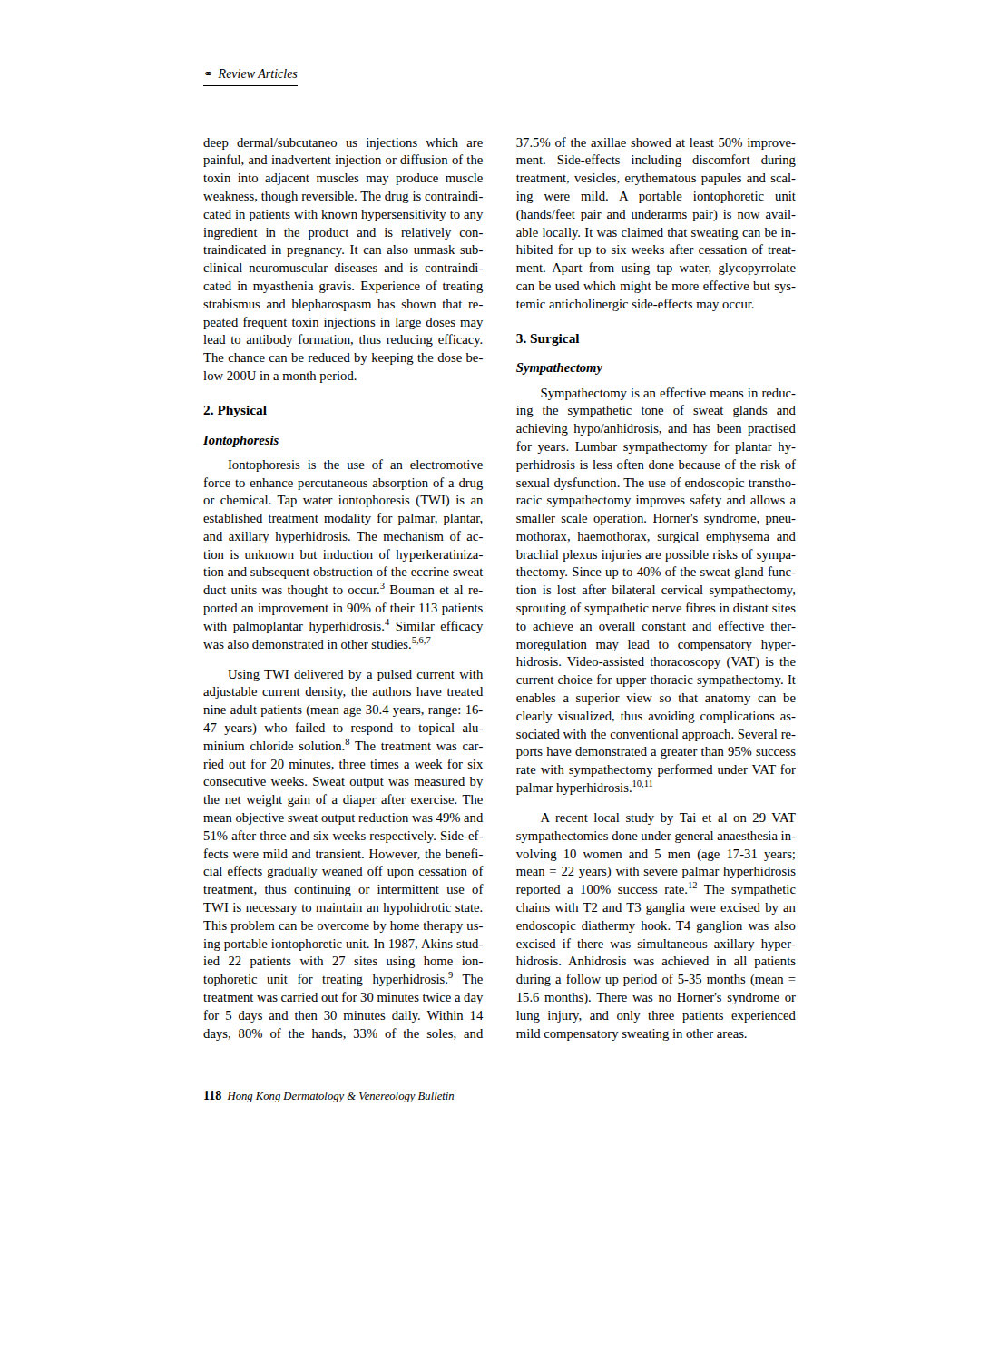⚭ Review Articles
deep dermal/subcutaneo us injections which are painful, and inadvertent injection or diffusion of the toxin into adjacent muscles may produce muscle weakness, though reversible. The drug is contraindicated in patients with known hypersensitivity to any ingredient in the product and is relatively contraindicated in pregnancy. It can also unmask subclinical neuromuscular diseases and is contraindicated in myasthenia gravis. Experience of treating strabismus and blepharospasm has shown that repeated frequent toxin injections in large doses may lead to antibody formation, thus reducing efficacy. The chance can be reduced by keeping the dose below 200U in a month period.
2. Physical
Iontophoresis
Iontophoresis is the use of an electromotive force to enhance percutaneous absorption of a drug or chemical. Tap water iontophoresis (TWI) is an established treatment modality for palmar, plantar, and axillary hyperhidrosis. The mechanism of action is unknown but induction of hyperkeratinization and subsequent obstruction of the eccrine sweat duct units was thought to occur.3 Bouman et al reported an improvement in 90% of their 113 patients with palmoplantar hyperhidrosis.4 Similar efficacy was also demonstrated in other studies.5,6,7
Using TWI delivered by a pulsed current with adjustable current density, the authors have treated nine adult patients (mean age 30.4 years, range: 16-47 years) who failed to respond to topical aluminium chloride solution.8 The treatment was carried out for 20 minutes, three times a week for six consecutive weeks. Sweat output was measured by the net weight gain of a diaper after exercise. The mean objective sweat output reduction was 49% and 51% after three and six weeks respectively. Side-effects were mild and transient. However, the beneficial effects gradually weaned off upon cessation of treatment, thus continuing or intermittent use of TWI is necessary to maintain an hypohidrotic state. This problem can be overcome by home therapy using portable iontophoretic unit. In 1987, Akins studied 22 patients with 27 sites using home iontophoretic unit for treating hyperhidrosis.9 The treatment was carried out for 30 minutes twice a day for 5 days and then 30 minutes daily. Within 14 days, 80% of the hands, 33% of the soles, and 37.5% of the axillae showed at least 50% improvement. Side-effects including discomfort during treatment, vesicles, erythematous papules and scaling were mild. A portable iontophoretic unit (hands/feet pair and underarms pair) is now available locally. It was claimed that sweating can be inhibited for up to six weeks after cessation of treatment. Apart from using tap water, glycopyrrolate can be used which might be more effective but systemic anticholinergic side-effects may occur.
3. Surgical
Sympathectomy
Sympathectomy is an effective means in reducing the sympathetic tone of sweat glands and achieving hypo/anhidrosis, and has been practised for years. Lumbar sympathectomy for plantar hyperhidrosis is less often done because of the risk of sexual dysfunction. The use of endoscopic transthoracic sympathectomy improves safety and allows a smaller scale operation. Horner's syndrome, pneumothorax, haemothorax, surgical emphysema and brachial plexus injuries are possible risks of sympathectomy. Since up to 40% of the sweat gland function is lost after bilateral cervical sympathectomy, sprouting of sympathetic nerve fibres in distant sites to achieve an overall constant and effective thermoregulation may lead to compensatory hyperhidrosis. Video-assisted thoracoscopy (VAT) is the current choice for upper thoracic sympathectomy. It enables a superior view so that anatomy can be clearly visualized, thus avoiding complications associated with the conventional approach. Several reports have demonstrated a greater than 95% success rate with sympathectomy performed under VAT for palmar hyperhidrosis.10,11
A recent local study by Tai et al on 29 VAT sympathectomies done under general anaesthesia involving 10 women and 5 men (age 17-31 years; mean = 22 years) with severe palmar hyperhidrosis reported a 100% success rate.12 The sympathetic chains with T2 and T3 ganglia were excised by an endoscopic diathermy hook. T4 ganglion was also excised if there was simultaneous axillary hyperhidrosis. Anhidrosis was achieved in all patients during a follow up period of 5-35 months (mean = 15.6 months). There was no Horner's syndrome or lung injury, and only three patients experienced mild compensatory sweating in other areas.
118 Hong Kong Dermatology & Venereology Bulletin